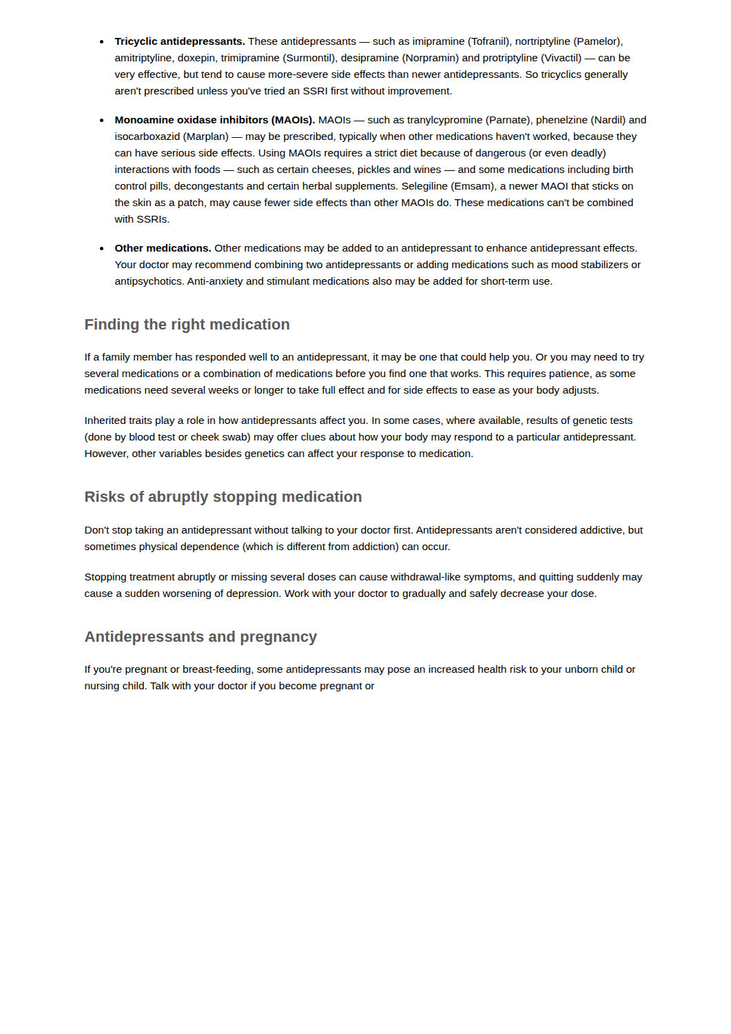Tricyclic antidepressants. These antidepressants — such as imipramine (Tofranil), nortriptyline (Pamelor), amitriptyline, doxepin, trimipramine (Surmontil), desipramine (Norpramin) and protriptyline (Vivactil) — can be very effective, but tend to cause more-severe side effects than newer antidepressants. So tricyclics generally aren't prescribed unless you've tried an SSRI first without improvement.
Monoamine oxidase inhibitors (MAOIs). MAOIs — such as tranylcypromine (Parnate), phenelzine (Nardil) and isocarboxazid (Marplan) — may be prescribed, typically when other medications haven't worked, because they can have serious side effects. Using MAOIs requires a strict diet because of dangerous (or even deadly) interactions with foods — such as certain cheeses, pickles and wines — and some medications including birth control pills, decongestants and certain herbal supplements. Selegiline (Emsam), a newer MAOI that sticks on the skin as a patch, may cause fewer side effects than other MAOIs do. These medications can't be combined with SSRIs.
Other medications. Other medications may be added to an antidepressant to enhance antidepressant effects. Your doctor may recommend combining two antidepressants or adding medications such as mood stabilizers or antipsychotics. Anti-anxiety and stimulant medications also may be added for short-term use.
Finding the right medication
If a family member has responded well to an antidepressant, it may be one that could help you. Or you may need to try several medications or a combination of medications before you find one that works. This requires patience, as some medications need several weeks or longer to take full effect and for side effects to ease as your body adjusts.
Inherited traits play a role in how antidepressants affect you. In some cases, where available, results of genetic tests (done by blood test or cheek swab) may offer clues about how your body may respond to a particular antidepressant. However, other variables besides genetics can affect your response to medication.
Risks of abruptly stopping medication
Don't stop taking an antidepressant without talking to your doctor first. Antidepressants aren't considered addictive, but sometimes physical dependence (which is different from addiction) can occur.
Stopping treatment abruptly or missing several doses can cause withdrawal-like symptoms, and quitting suddenly may cause a sudden worsening of depression. Work with your doctor to gradually and safely decrease your dose.
Antidepressants and pregnancy
If you're pregnant or breast-feeding, some antidepressants may pose an increased health risk to your unborn child or nursing child. Talk with your doctor if you become pregnant or